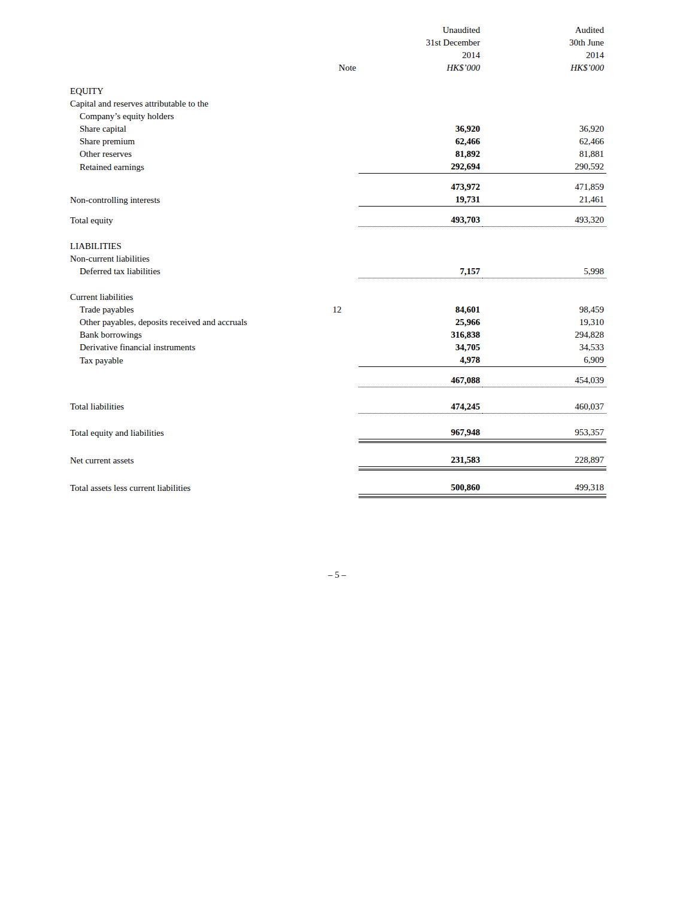| | | Unaudited | Audited |
| | | 31st December | 30th June |
| | | 2014 | 2014 |
| | Note | HK$’000 | HK$’000 |
| EQUITY | | | |
| Capital and reserves attributable to the | | | |
| Company’s equity holders | | | |
| Share capital | | 36,920 | 36,920 |
| Share premium | | 62,466 | 62,466 |
| Other reserves | | 81,892 | 81,881 |
| Retained earnings | | 292,694 | 290,592 |
| | | 473,972 | 471,859 |
| Non-controlling interests | | 19,731 | 21,461 |
| Total equity | | 493,703 | 493,320 |
| LIABILITIES | | | |
| Non-current liabilities | | | |
| Deferred tax liabilities | | 7,157 | 5,998 |
| Current liabilities | | | |
| Trade payables | 12 | 84,601 | 98,459 |
| Other payables, deposits received and accruals | | 25,966 | 19,310 |
| Bank borrowings | | 316,838 | 294,828 |
| Derivative financial instruments | | 34,705 | 34,533 |
| Tax payable | | 4,978 | 6,909 |
| | | 467,088 | 454,039 |
| Total liabilities | | 474,245 | 460,037 |
| Total equity and liabilities | | 967,948 | 953,357 |
| Net current assets | | 231,583 | 228,897 |
| Total assets less current liabilities | | 500,860 | 499,318 |
– 5 –